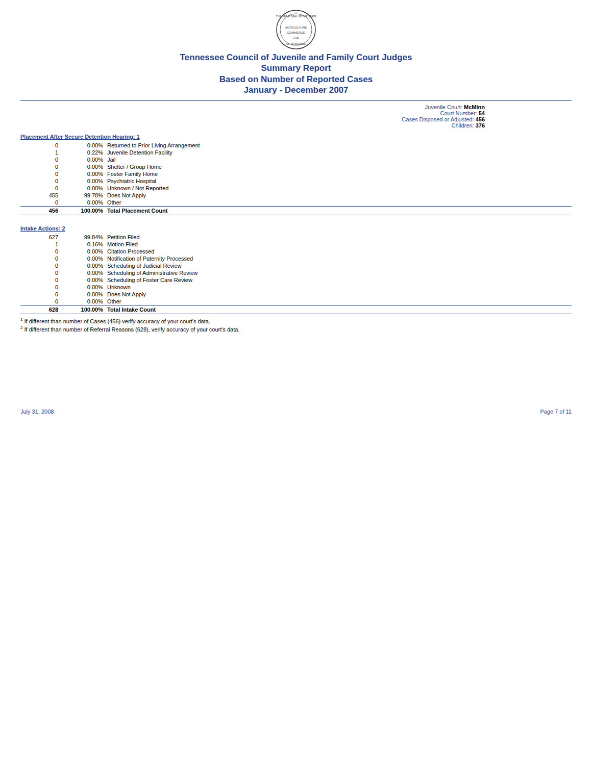THE GREAT SEAL OF THE STATE OF TENNESSEE AGRICULTURE COMMERCE 1796
Tennessee Council of Juvenile and Family Court Judges
Summary Report
Based on Number of Reported Cases
January - December 2007
Juvenile Court: McMinn
Court Number: 54
Cases Disposed or Adjusted: 456
Children: 376
Placement After Secure Detention Hearing: 1
| 0 | 0.00% | Returned to Prior Living Arrangement |
| 1 | 0.22% | Juvenile Detention Facility |
| 0 | 0.00% | Jail |
| 0 | 0.00% | Shelter / Group Home |
| 0 | 0.00% | Foster Family Home |
| 0 | 0.00% | Psychiatric Hospital |
| 0 | 0.00% | Unknown / Not Reported |
| 455 | 99.78% | Does Not Apply |
| 0 | 0.00% | Other |
| 456 | 100.00% | Total Placement Count |
Intake Actions: 2
| 627 | 99.84% | Petition Filed |
| 1 | 0.16% | Motion Filed |
| 0 | 0.00% | Citation Processed |
| 0 | 0.00% | Notification of Paternity Processed |
| 0 | 0.00% | Scheduling of Judicial Review |
| 0 | 0.00% | Scheduling of Administrative Review |
| 0 | 0.00% | Scheduling of Foster Care Review |
| 0 | 0.00% | Unknown |
| 0 | 0.00% | Does Not Apply |
| 0 | 0.00% | Other |
| 628 | 100.00% | Total Intake Count |
1 If different than number of Cases (456) verify accuracy of your court's data.
2 If different than number of Referral Reasons (628), verify accuracy of your court's data.
July 31, 2008 Page 7 of 11